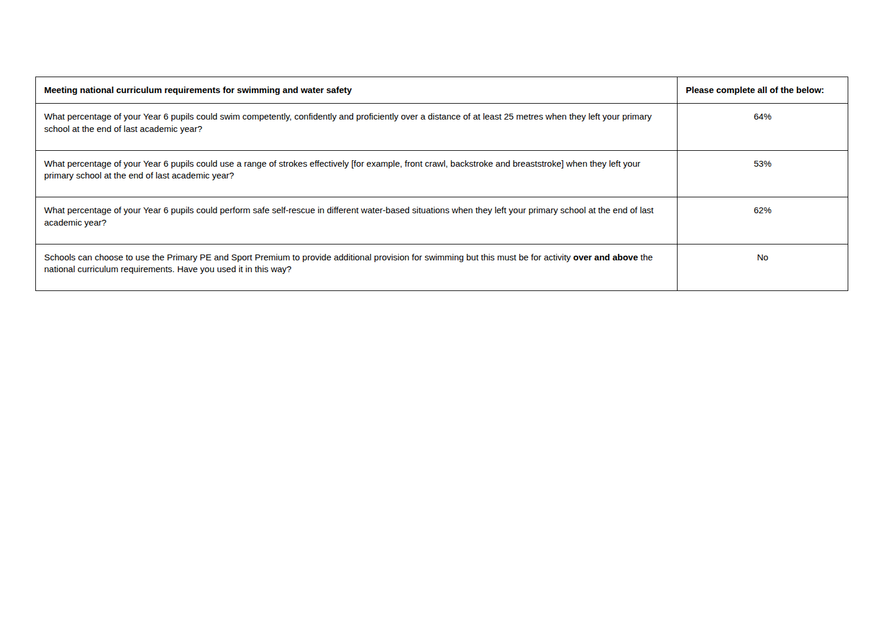| Meeting national curriculum requirements for swimming and water safety | Please complete all of the below: |
| --- | --- |
| What percentage of your Year 6 pupils could swim competently, confidently and proficiently over a distance of at least 25 metres when they left your primary school at the end of last academic year? | 64% |
| What percentage of your Year 6 pupils could use a range of strokes effectively [for example, front crawl, backstroke and breaststroke] when they left your primary school at the end of last academic year? | 53% |
| What percentage of your Year 6 pupils could perform safe self-rescue in different water-based situations when they left your primary school at the end of last academic year? | 62% |
| Schools can choose to use the Primary PE and Sport Premium to provide additional provision for swimming but this must be for activity over and above the national curriculum requirements. Have you used it in this way? | No |